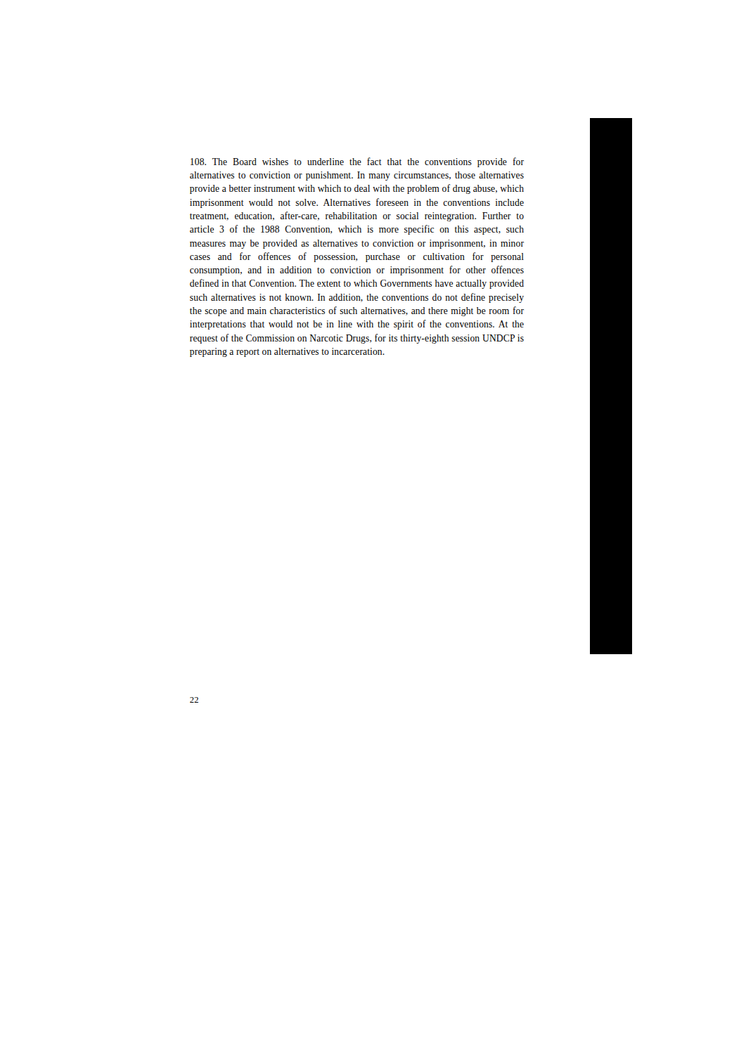108. The Board wishes to underline the fact that the conventions provide for alternatives to conviction or punishment. In many circumstances, those alternatives provide a better instrument with which to deal with the problem of drug abuse, which imprisonment would not solve. Alternatives foreseen in the conventions include treatment, education, after-care, rehabilitation or social reintegration. Further to article 3 of the 1988 Convention, which is more specific on this aspect, such measures may be provided as alternatives to conviction or imprisonment, in minor cases and for offences of possession, purchase or cultivation for personal consumption, and in addition to conviction or imprisonment for other offences defined in that Convention. The extent to which Governments have actually provided such alternatives is not known. In addition, the conventions do not define precisely the scope and main characteristics of such alternatives, and there might be room for interpretations that would not be in line with the spirit of the conventions. At the request of the Commission on Narcotic Drugs, for its thirty-eighth session UNDCP is preparing a report on alternatives to incarceration.
22